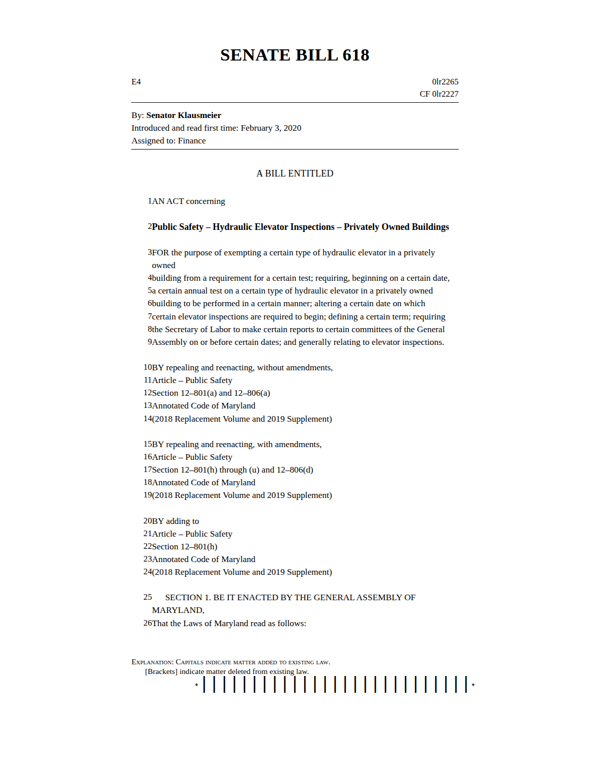SENATE BILL 618
E4
0lr2265
CF 0lr2227
By: Senator Klausmeier
Introduced and read first time: February 3, 2020
Assigned to: Finance
A BILL ENTITLED
| 1 | AN ACT concerning |
| 2 | Public Safety – Hydraulic Elevator Inspections – Privately Owned Buildings |
| 3 | FOR the purpose of exempting a certain type of hydraulic elevator in a privately owned |
| 4 | building from a requirement for a certain test; requiring, beginning on a certain date, |
| 5 | a certain annual test on a certain type of hydraulic elevator in a privately owned |
| 6 | building to be performed in a certain manner; altering a certain date on which |
| 7 | certain elevator inspections are required to begin; defining a certain term; requiring |
| 8 | the Secretary of Labor to make certain reports to certain committees of the General |
| 9 | Assembly on or before certain dates; and generally relating to elevator inspections. |
| 10 | BY repealing and reenacting, without amendments, |
| 11 | Article – Public Safety |
| 12 | Section 12–801(a) and 12–806(a) |
| 13 | Annotated Code of Maryland |
| 14 | (2018 Replacement Volume and 2019 Supplement) |
| 15 | BY repealing and reenacting, with amendments, |
| 16 | Article – Public Safety |
| 17 | Section 12–801(h) through (u) and 12–806(d) |
| 18 | Annotated Code of Maryland |
| 19 | (2018 Replacement Volume and 2019 Supplement) |
| 20 | BY adding to |
| 21 | Article – Public Safety |
| 22 | Section 12–801(h) |
| 23 | Annotated Code of Maryland |
| 24 | (2018 Replacement Volume and 2019 Supplement) |
| 25 | SECTION 1. BE IT ENACTED BY THE GENERAL ASSEMBLY OF MARYLAND, |
| 26 | That the Laws of Maryland read as follows: |
Explanation: Capitals indicate matter added to existing law.
[Brackets] indicate matter deleted from existing law.
*|||||||||||||||||||||||||||*